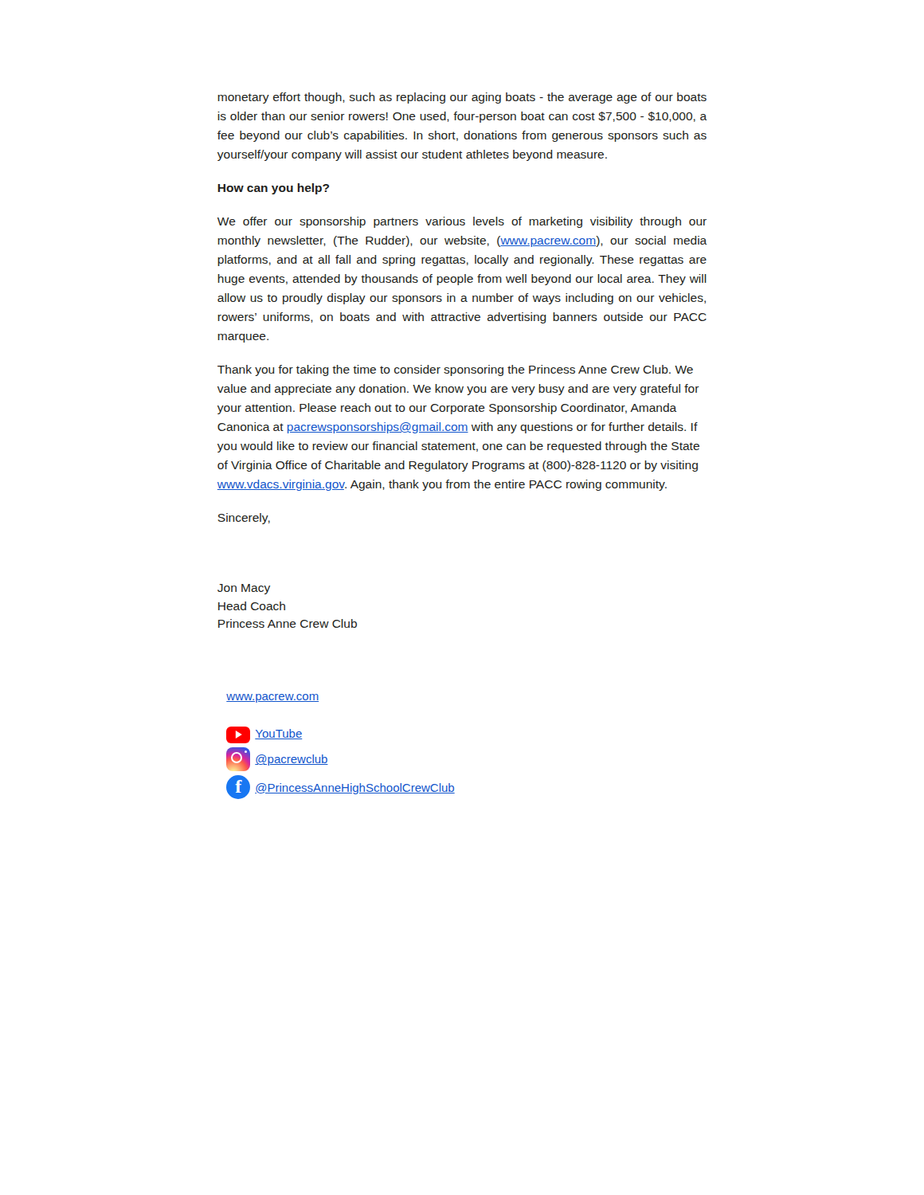monetary effort though, such as replacing our aging boats - the average age of our boats is older than our senior rowers! One used, four-person boat can cost $7,500 - $10,000, a fee beyond our club’s capabilities. In short, donations from generous sponsors such as yourself/your company will assist our student athletes beyond measure.
How can you help?
We offer our sponsorship partners various levels of marketing visibility through our monthly newsletter, (The Rudder), our website, (www.pacrew.com), our social media platforms, and at all fall and spring regattas, locally and regionally. These regattas are huge events, attended by thousands of people from well beyond our local area. They will allow us to proudly display our sponsors in a number of ways including on our vehicles, rowers’ uniforms, on boats and with attractive advertising banners outside our PACC marquee.
Thank you for taking the time to consider sponsoring the Princess Anne Crew Club. We value and appreciate any donation. We know you are very busy and are very grateful for your attention. Please reach out to our Corporate Sponsorship Coordinator, Amanda Canonica at pacrewsponsorships@gmail.com with any questions or for further details. If you would like to review our financial statement, one can be requested through the State of Virginia Office of Charitable and Regulatory Programs at (800)-828-1120 or by visiting www.vdacs.virginia.gov. Again, thank you from the entire PACC rowing community.
Sincerely,
Jon Macy
Head Coach
Princess Anne Crew Club
www.pacrew.com
YouTube
@pacrewclub
@PrincessAnneHighSchoolCrewClub